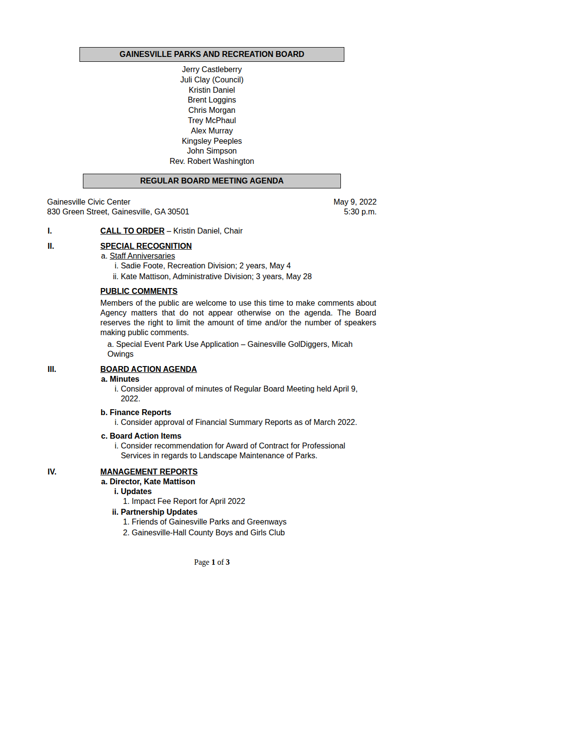GAINESVILLE PARKS AND RECREATION BOARD
Jerry Castleberry
Juli Clay (Council)
Kristin Daniel
Brent Loggins
Chris Morgan
Trey McPhaul
Alex Murray
Kingsley Peeples
John Simpson
Rev. Robert Washington
REGULAR BOARD MEETING AGENDA
| Gainesville Civic Center | May 9, 2022 |
| 830 Green Street, Gainesville, GA 30501 | 5:30 p.m. |
| I. | CALL TO ORDER – Kristin Daniel, Chair |
| II. | SPECIAL RECOGNITION Staff Anniversaries Sadie Foote, Recreation Division; 2 years, May 4 Kate Mattison, Administrative Division; 3 years, May 28 PUBLIC COMMENTS Members of the public are welcome to use this time to make comments about Agency matters that do not appear otherwise on the agenda. The Board reserves the right to limit the amount of time and/or the number of speakers making public comments. a. Special Event Park Use Application – Gainesville GolDiggers, Micah Owings |
| III. | BOARD ACTION AGENDA Minutes Consider approval of minutes of Regular Board Meeting held April 9, 2022. Finance Reports Consider approval of Financial Summary Reports as of March 2022. Board Action Items Consider recommendation for Award of Contract for Professional Services in regards to Landscape Maintenance of Parks. |
| IV. | MANAGEMENT REPORTS Director, Kate Mattison Updates Impact Fee Report for April 2022 Partnership Updates Friends of Gainesville Parks and Greenways Gainesville-Hall County Boys and Girls Club |
Page 1 of 3